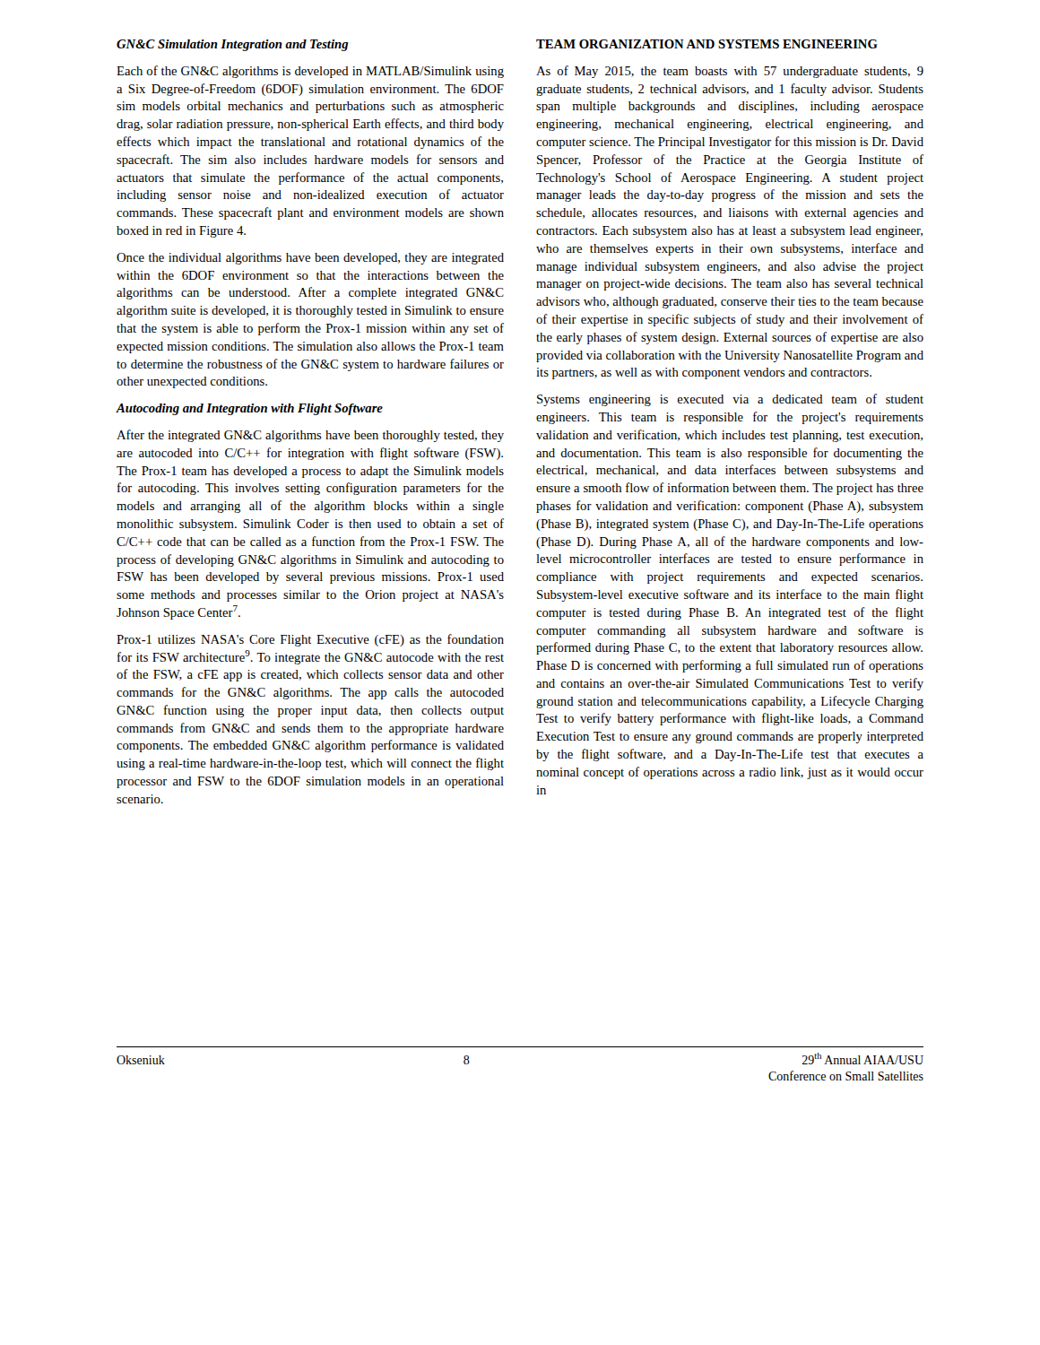GN&C Simulation Integration and Testing
Each of the GN&C algorithms is developed in MATLAB/Simulink using a Six Degree-of-Freedom (6DOF) simulation environment. The 6DOF sim models orbital mechanics and perturbations such as atmospheric drag, solar radiation pressure, non-spherical Earth effects, and third body effects which impact the translational and rotational dynamics of the spacecraft. The sim also includes hardware models for sensors and actuators that simulate the performance of the actual components, including sensor noise and non-idealized execution of actuator commands. These spacecraft plant and environment models are shown boxed in red in Figure 4.
Once the individual algorithms have been developed, they are integrated within the 6DOF environment so that the interactions between the algorithms can be understood. After a complete integrated GN&C algorithm suite is developed, it is thoroughly tested in Simulink to ensure that the system is able to perform the Prox-1 mission within any set of expected mission conditions. The simulation also allows the Prox-1 team to determine the robustness of the GN&C system to hardware failures or other unexpected conditions.
Autocoding and Integration with Flight Software
After the integrated GN&C algorithms have been thoroughly tested, they are autocoded into C/C++ for integration with flight software (FSW). The Prox-1 team has developed a process to adapt the Simulink models for autocoding. This involves setting configuration parameters for the models and arranging all of the algorithm blocks within a single monolithic subsystem. Simulink Coder is then used to obtain a set of C/C++ code that can be called as a function from the Prox-1 FSW. The process of developing GN&C algorithms in Simulink and autocoding to FSW has been developed by several previous missions. Prox-1 used some methods and processes similar to the Orion project at NASA's Johnson Space Center7.
Prox-1 utilizes NASA's Core Flight Executive (cFE) as the foundation for its FSW architecture9. To integrate the GN&C autocode with the rest of the FSW, a cFE app is created, which collects sensor data and other commands for the GN&C algorithms. The app calls the autocoded GN&C function using the proper input data, then collects output commands from GN&C and sends them to the appropriate hardware components. The embedded GN&C algorithm performance is validated using a real-time hardware-in-the-loop test, which will connect the flight processor and FSW to the 6DOF simulation models in an operational scenario.
Team Organization and Systems Engineering
As of May 2015, the team boasts with 57 undergraduate students, 9 graduate students, 2 technical advisors, and 1 faculty advisor. Students span multiple backgrounds and disciplines, including aerospace engineering, mechanical engineering, electrical engineering, and computer science. The Principal Investigator for this mission is Dr. David Spencer, Professor of the Practice at the Georgia Institute of Technology's School of Aerospace Engineering. A student project manager leads the day-to-day progress of the mission and sets the schedule, allocates resources, and liaisons with external agencies and contractors. Each subsystem also has at least a subsystem lead engineer, who are themselves experts in their own subsystems, interface and manage individual subsystem engineers, and also advise the project manager on project-wide decisions. The team also has several technical advisors who, although graduated, conserve their ties to the team because of their expertise in specific subjects of study and their involvement of the early phases of system design. External sources of expertise are also provided via collaboration with the University Nanosatellite Program and its partners, as well as with component vendors and contractors.
Systems engineering is executed via a dedicated team of student engineers. This team is responsible for the project's requirements validation and verification, which includes test planning, test execution, and documentation. This team is also responsible for documenting the electrical, mechanical, and data interfaces between subsystems and ensure a smooth flow of information between them. The project has three phases for validation and verification: component (Phase A), subsystem (Phase B), integrated system (Phase C), and Day-In-The-Life operations (Phase D). During Phase A, all of the hardware components and low-level microcontroller interfaces are tested to ensure performance in compliance with project requirements and expected scenarios. Subsystem-level executive software and its interface to the main flight computer is tested during Phase B. An integrated test of the flight computer commanding all subsystem hardware and software is performed during Phase C, to the extent that laboratory resources allow. Phase D is concerned with performing a full simulated run of operations and contains an over-the-air Simulated Communications Test to verify ground station and telecommunications capability, a Lifecycle Charging Test to verify battery performance with flight-like loads, a Command Execution Test to ensure any ground commands are properly interpreted by the flight software, and a Day-In-The-Life test that executes a nominal concept of operations across a radio link, just as it would occur in
Okseniuk
8
29th Annual AIAA/USU
Conference on Small Satellites